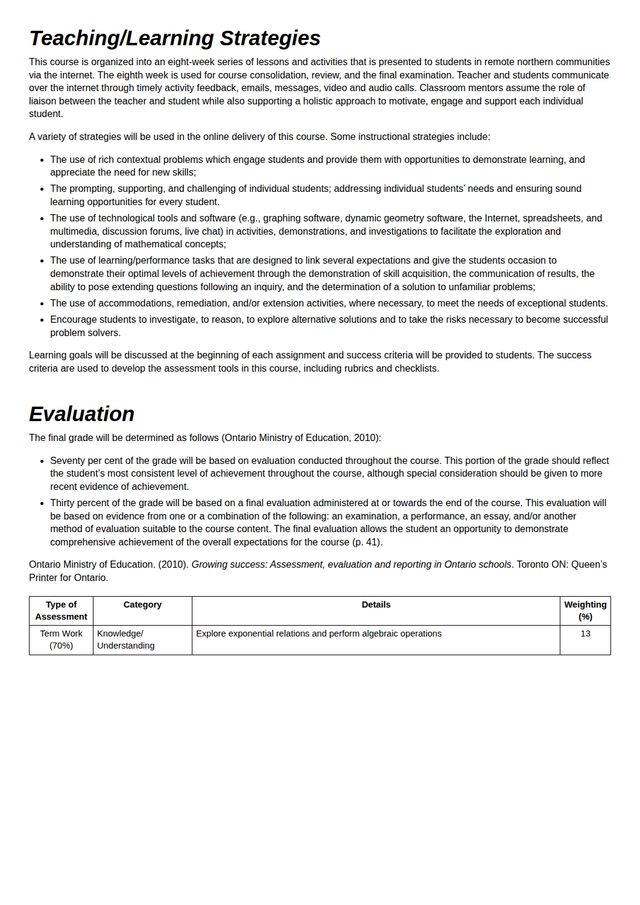Teaching/Learning Strategies
This course is organized into an eight-week series of lessons and activities that is presented to students in remote northern communities via the internet. The eighth week is used for course consolidation, review, and the final examination. Teacher and students communicate over the internet through timely activity feedback, emails, messages, video and audio calls. Classroom mentors assume the role of liaison between the teacher and student while also supporting a holistic approach to motivate, engage and support each individual student.
A variety of strategies will be used in the online delivery of this course. Some instructional strategies include:
The use of rich contextual problems which engage students and provide them with opportunities to demonstrate learning, and appreciate the need for new skills;
The prompting, supporting, and challenging of individual students; addressing individual students’ needs and ensuring sound learning opportunities for every student.
The use of technological tools and software (e.g., graphing software, dynamic geometry software, the Internet, spreadsheets, and multimedia, discussion forums, live chat) in activities, demonstrations, and investigations to facilitate the exploration and understanding of mathematical concepts;
The use of learning/performance tasks that are designed to link several expectations and give the students occasion to demonstrate their optimal levels of achievement through the demonstration of skill acquisition, the communication of results, the ability to pose extending questions following an inquiry, and the determination of a solution to unfamiliar problems;
The use of accommodations, remediation, and/or extension activities, where necessary, to meet the needs of exceptional students.
Encourage students to investigate, to reason, to explore alternative solutions and to take the risks necessary to become successful problem solvers.
Learning goals will be discussed at the beginning of each assignment and success criteria will be provided to students. The success criteria are used to develop the assessment tools in this course, including rubrics and checklists.
Evaluation
The final grade will be determined as follows (Ontario Ministry of Education, 2010):
Seventy per cent of the grade will be based on evaluation conducted throughout the course. This portion of the grade should reflect the student’s most consistent level of achievement throughout the course, although special consideration should be given to more recent evidence of achievement.
Thirty percent of the grade will be based on a final evaluation administered at or towards the end of the course. This evaluation will be based on evidence from one or a combination of the following: an examination, a performance, an essay, and/or another method of evaluation suitable to the course content. The final evaluation allows the student an opportunity to demonstrate comprehensive achievement of the overall expectations for the course (p. 41).
Ontario Ministry of Education. (2010). Growing success: Assessment, evaluation and reporting in Ontario schools. Toronto ON: Queen’s Printer for Ontario.
| Type of Assessment | Category | Details | Weighting (%) |
| --- | --- | --- | --- |
| Term Work (70%) | Knowledge/ Understanding | Explore exponential relations and perform algebraic operations | 13 |